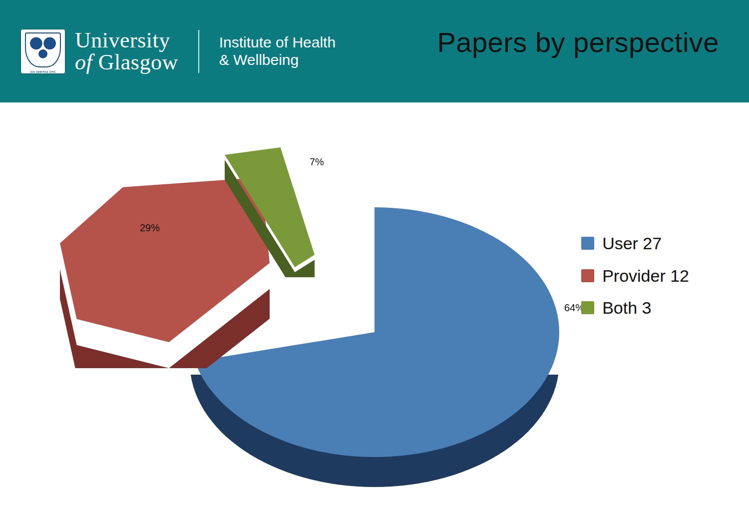Via Veritas Vita
University of Glasgow
Institute of Health
& Wellbeing
Papers by perspective
7% 29% 64%
User 27
Provider 12
Both 3